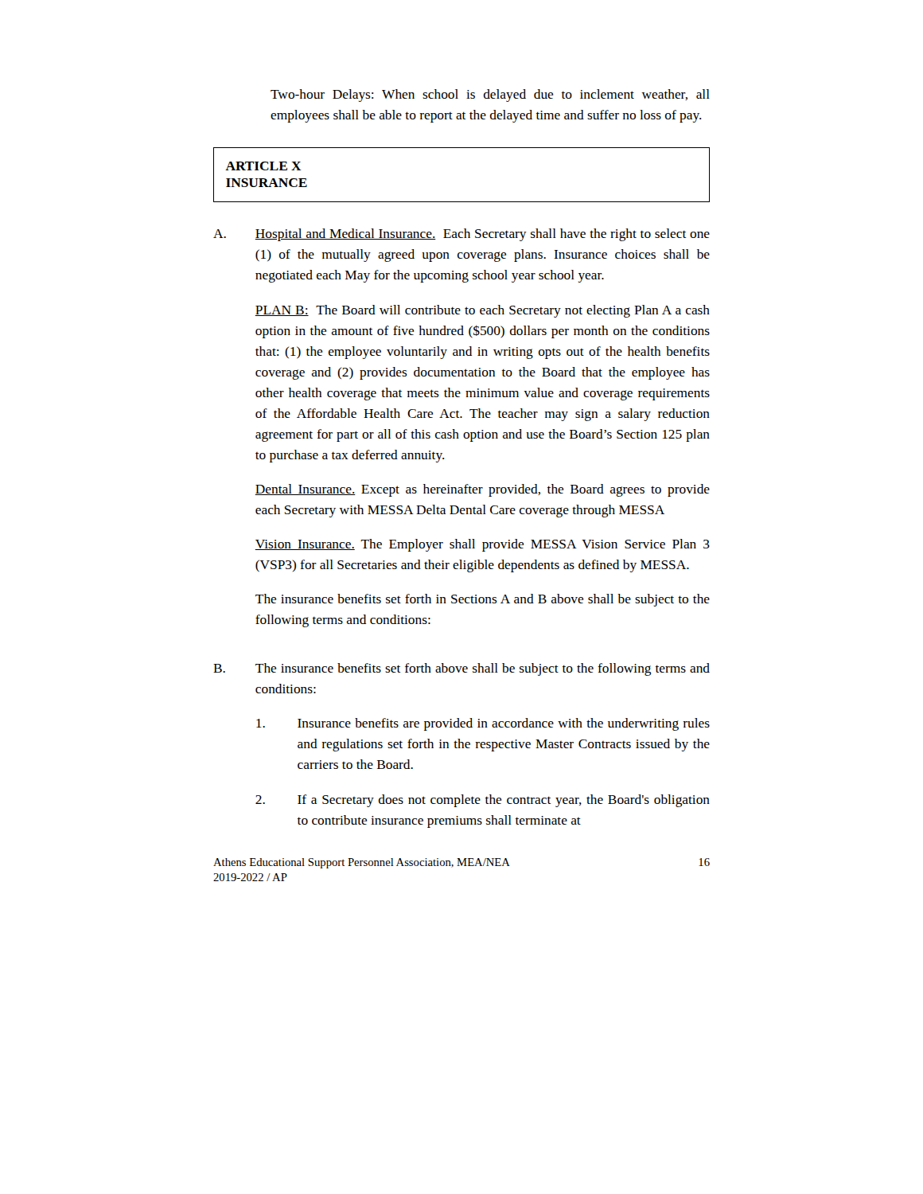Two-hour Delays: When school is delayed due to inclement weather, all employees shall be able to report at the delayed time and suffer no loss of pay.
ARTICLE X INSURANCE
A.
Hospital and Medical Insurance. Each Secretary shall have the right to select one (1) of the mutually agreed upon coverage plans. Insurance choices shall be negotiated each May for the upcoming school year school year.
PLAN B: The Board will contribute to each Secretary not electing Plan A a cash option in the amount of five hundred ($500) dollars per month on the conditions that: (1) the employee voluntarily and in writing opts out of the health benefits coverage and (2) provides documentation to the Board that the employee has other health coverage that meets the minimum value and coverage requirements of the Affordable Health Care Act. The teacher may sign a salary reduction agreement for part or all of this cash option and use the Board’s Section 125 plan to purchase a tax deferred annuity.
Dental Insurance. Except as hereinafter provided, the Board agrees to provide each Secretary with MESSA Delta Dental Care coverage through MESSA
Vision Insurance. The Employer shall provide MESSA Vision Service Plan 3 (VSP3) for all Secretaries and their eligible dependents as defined by MESSA.
The insurance benefits set forth in Sections A and B above shall be subject to the following terms and conditions:
B.
The insurance benefits set forth above shall be subject to the following terms and conditions:
1.
Insurance benefits are provided in accordance with the underwriting rules and regulations set forth in the respective Master Contracts issued by the carriers to the Board.
2.
If a Secretary does not complete the contract year, the Board's obligation to contribute insurance premiums shall terminate at
Athens Educational Support Personnel Association, MEA/NEA
2019-2022 / AP
16